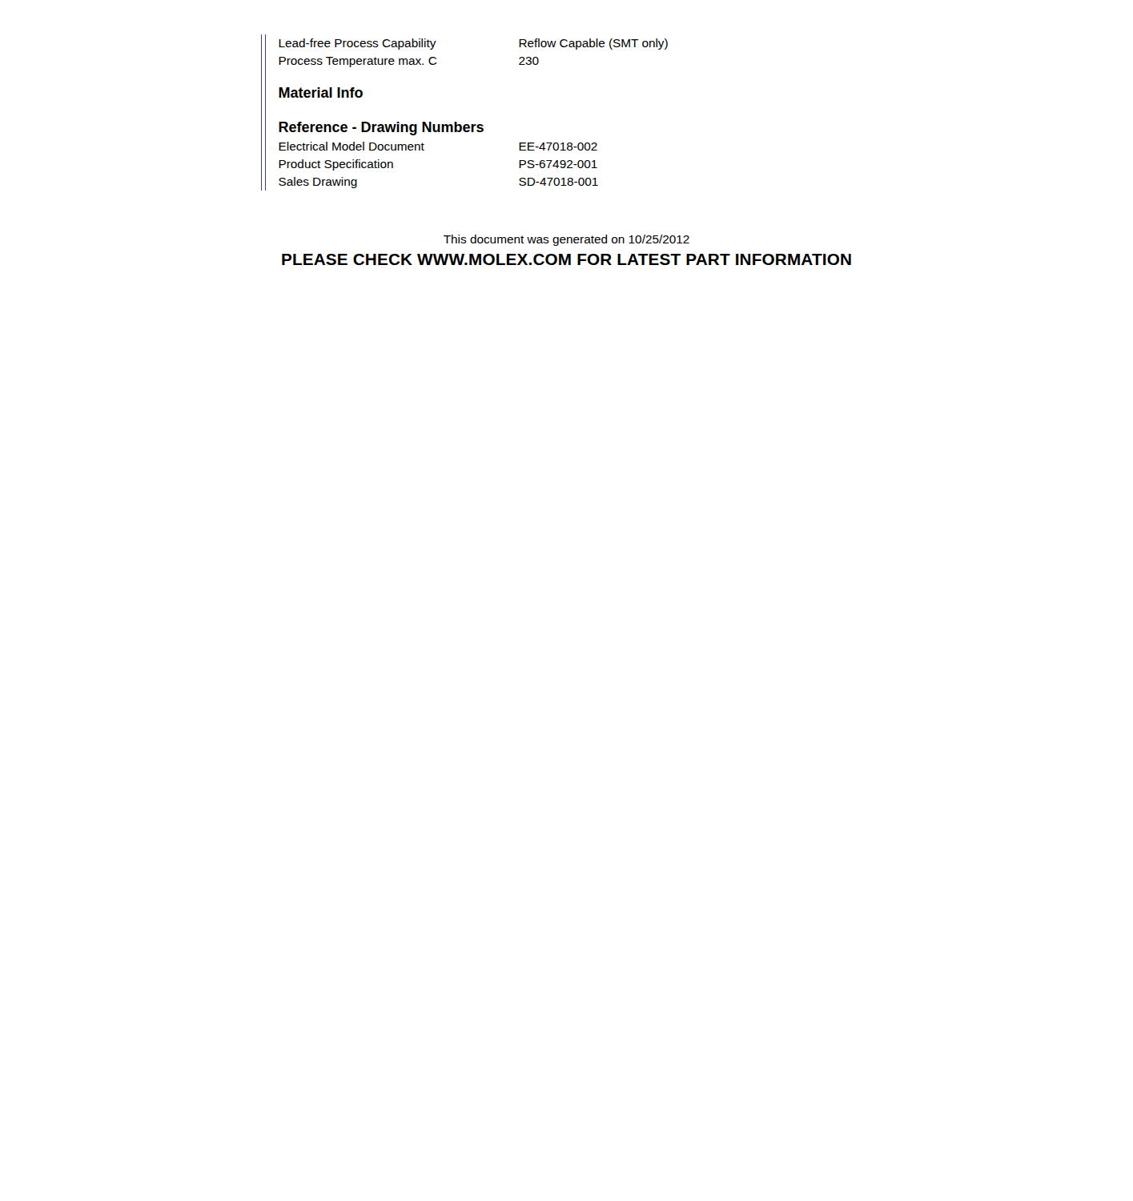Lead-free Process Capability
Reflow Capable (SMT only)
Process Temperature max. C
230
Material Info
Reference - Drawing Numbers
Electrical Model Document
EE-47018-002
Product Specification
PS-67492-001
Sales Drawing
SD-47018-001
This document was generated on 10/25/2012
PLEASE CHECK WWW.MOLEX.COM FOR LATEST PART INFORMATION